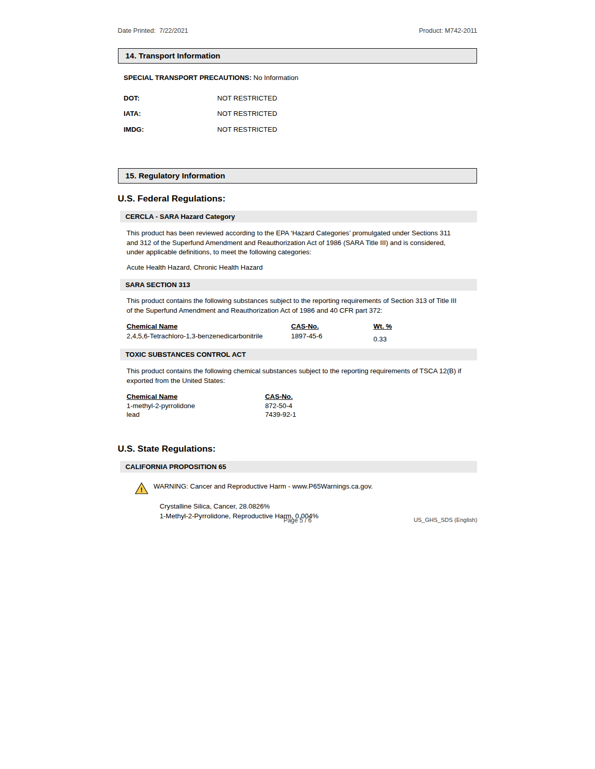Date Printed: 7/22/2021
Product: M742-2011
14. Transport Information
SPECIAL TRANSPORT PRECAUTIONS: No Information
DOT:
NOT RESTRICTED
IATA:
NOT RESTRICTED
IMDG:
NOT RESTRICTED
15. Regulatory Information
U.S. Federal Regulations:
CERCLA - SARA Hazard Category
This product has been reviewed according to the EPA ‘Hazard Categories’ promulgated under Sections 311 and 312 of the Superfund Amendment and Reauthorization Act of 1986 (SARA Title III) and is considered, under applicable definitions, to meet the following categories:
Acute Health Hazard, Chronic Health Hazard
SARA SECTION 313
This product contains the following substances subject to the reporting requirements of Section 313 of Title III of the Superfund Amendment and Reauthorization Act of 1986 and 40 CFR part 372:
| Chemical Name | CAS-No. | Wt. % |
| --- | --- | --- |
| 2,4,5,6-Tetrachloro-1,3-benzenedicarbonitrile | 1897-45-6 | 0.33 |
TOXIC SUBSTANCES CONTROL ACT
This product contains the following chemical substances subject to the reporting requirements of TSCA 12(B) if exported from the United States:
| Chemical Name | CAS-No. |
| --- | --- |
| 1-methyl-2-pyrrolidone | 872-50-4 |
| lead | 7439-92-1 |
U.S. State Regulations:
CALIFORNIA PROPOSITION 65
!
WARNING: Cancer and Reproductive Harm - www.P65Warnings.ca.gov.
Crystalline Silica, Cancer, 28.0826%
1-Methyl-2-Pyrrolidone, Reproductive Harm, 0.004%
Page 5 / 6
US_GHS_SDS (English)